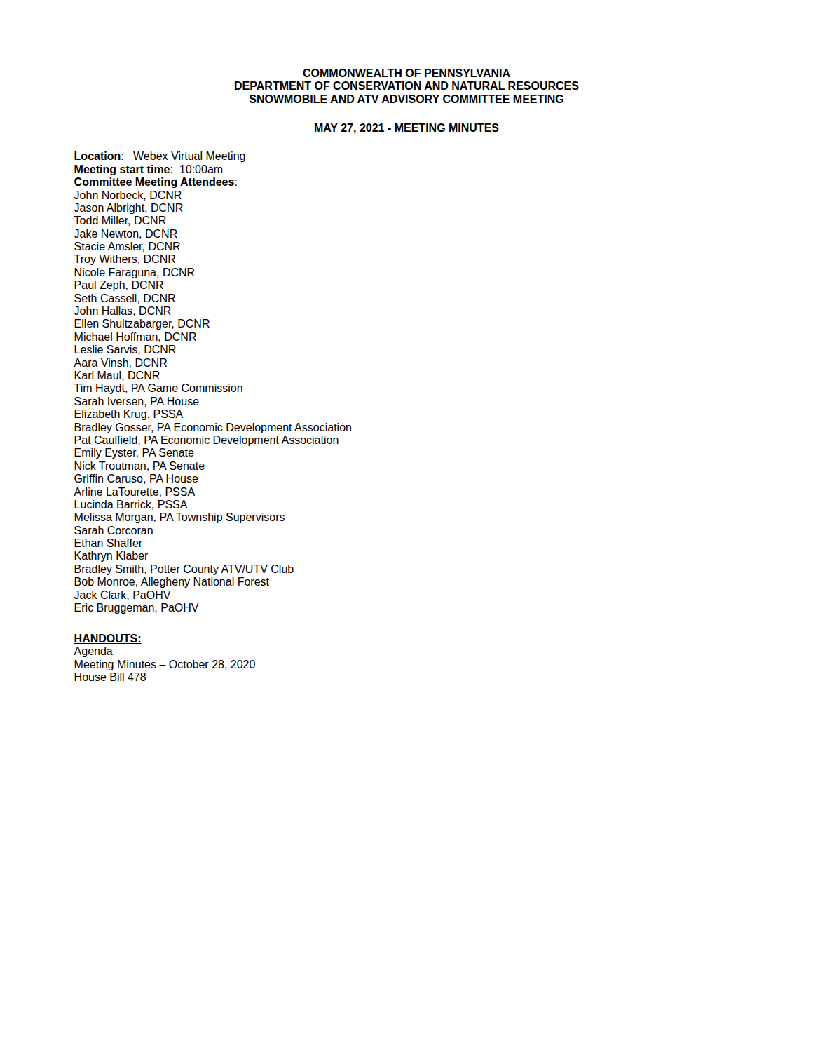COMMONWEALTH OF PENNSYLVANIA
DEPARTMENT OF CONSERVATION AND NATURAL RESOURCES
SNOWMOBILE AND ATV ADVISORY COMMITTEE MEETING
MAY 27, 2021 - MEETING MINUTES
Location: Webex Virtual Meeting
Meeting start time: 10:00am
Committee Meeting Attendees:
John Norbeck, DCNR
Jason Albright, DCNR
Todd Miller, DCNR
Jake Newton, DCNR
Stacie Amsler, DCNR
Troy Withers, DCNR
Nicole Faraguna, DCNR
Paul Zeph, DCNR
Seth Cassell, DCNR
John Hallas, DCNR
Ellen Shultzabarger, DCNR
Michael Hoffman, DCNR
Leslie Sarvis, DCNR
Aara Vinsh, DCNR
Karl Maul, DCNR
Tim Haydt, PA Game Commission
Sarah Iversen, PA House
Elizabeth Krug, PSSA
Bradley Gosser, PA Economic Development Association
Pat Caulfield, PA Economic Development Association
Emily Eyster, PA Senate
Nick Troutman, PA Senate
Griffin Caruso, PA House
Arline LaTourette, PSSA
Lucinda Barrick, PSSA
Melissa Morgan, PA Township Supervisors
Sarah Corcoran
Ethan Shaffer
Kathryn Klaber
Bradley Smith, Potter County ATV/UTV Club
Bob Monroe, Allegheny National Forest
Jack Clark, PaOHV
Eric Bruggeman, PaOHV
HANDOUTS:
Agenda
Meeting Minutes – October 28, 2020
House Bill 478